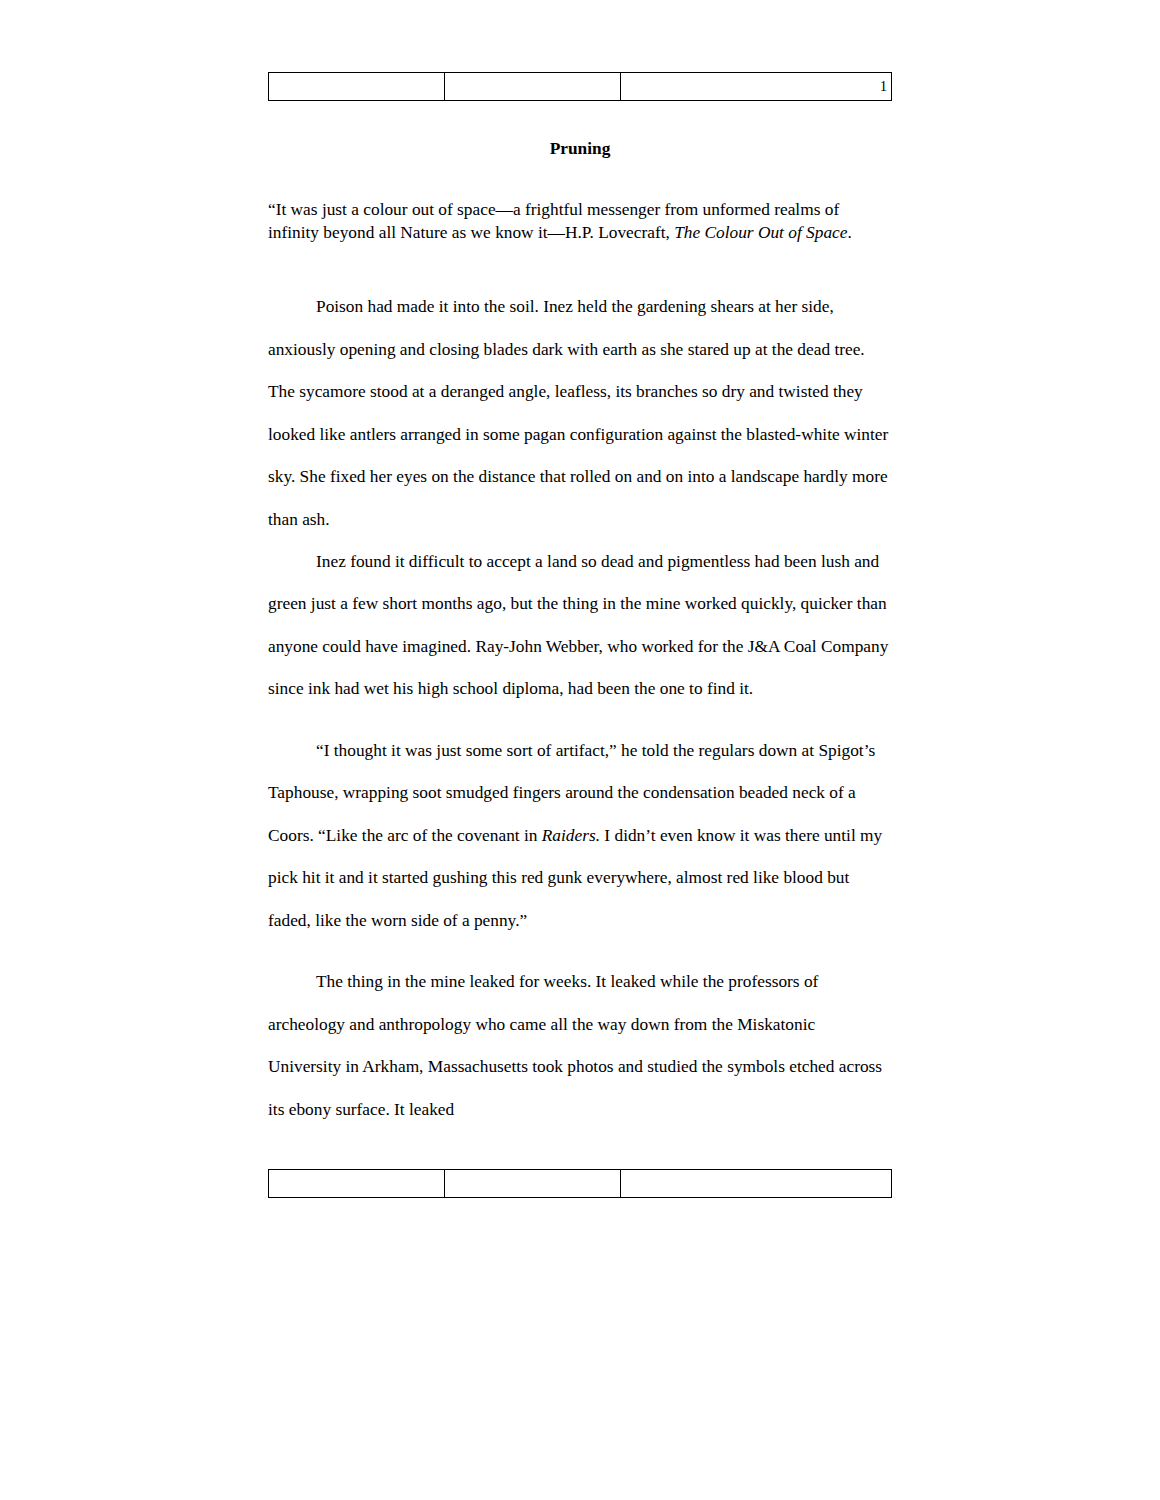| | | 1 |
Pruning
“It was just a colour out of space—a frightful messenger from unformed realms of infinity beyond all Nature as we know it—H.P. Lovecraft, The Colour Out of Space.
Poison had made it into the soil. Inez held the gardening shears at her side, anxiously opening and closing blades dark with earth as she stared up at the dead tree. The sycamore stood at a deranged angle, leafless, its branches so dry and twisted they looked like antlers arranged in some pagan configuration against the blasted-white winter sky. She fixed her eyes on the distance that rolled on and on into a landscape hardly more than ash.
Inez found it difficult to accept a land so dead and pigmentless had been lush and green just a few short months ago, but the thing in the mine worked quickly, quicker than anyone could have imagined. Ray-John Webber, who worked for the J&A Coal Company since ink had wet his high school diploma, had been the one to find it.
“I thought it was just some sort of artifact,” he told the regulars down at Spigot’s Taphouse, wrapping soot smudged fingers around the condensation beaded neck of a Coors. “Like the arc of the covenant in Raiders. I didn’t even know it was there until my pick hit it and it started gushing this red gunk everywhere, almost red like blood but faded, like the worn side of a penny.”
The thing in the mine leaked for weeks. It leaked while the professors of archeology and anthropology who came all the way down from the Miskatonic University in Arkham, Massachusetts took photos and studied the symbols etched across its ebony surface. It leaked